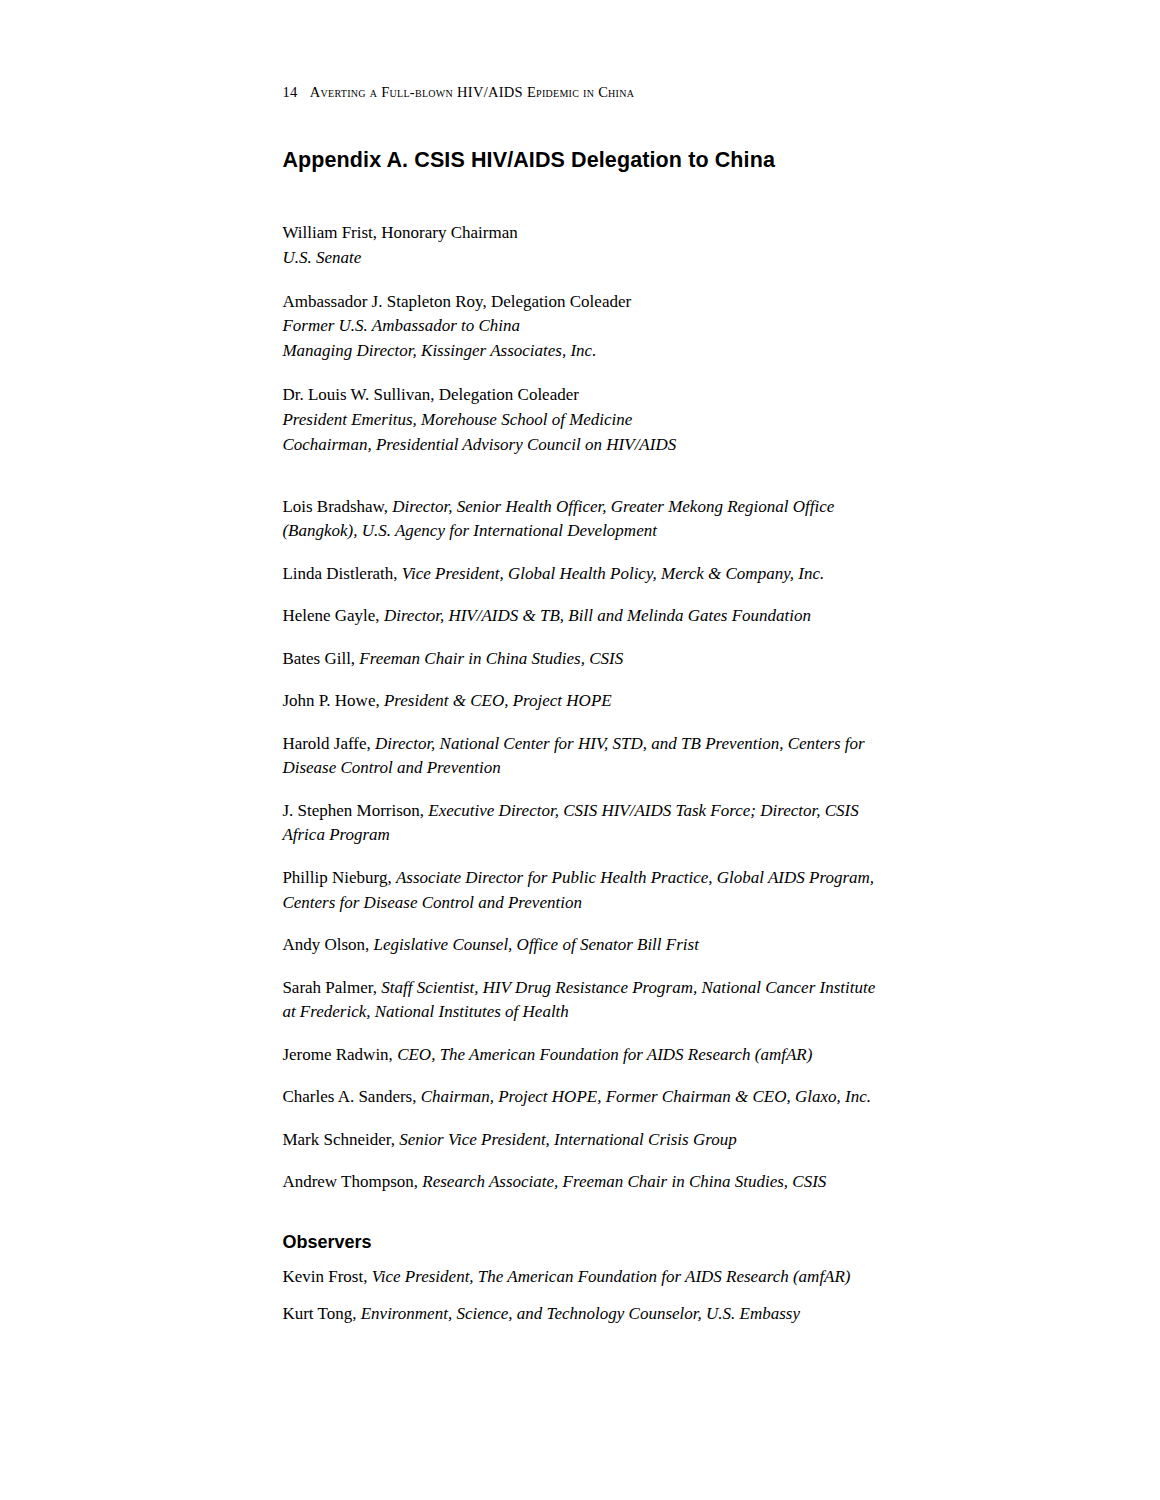14 Averting a Full-blown HIV/AIDS Epidemic in China
Appendix A. CSIS HIV/AIDS Delegation to China
William Frist, Honorary Chairman U.S. Senate
Ambassador J. Stapleton Roy, Delegation Coleader Former U.S. Ambassador to China Managing Director, Kissinger Associates, Inc.
Dr. Louis W. Sullivan, Delegation Coleader President Emeritus, Morehouse School of Medicine Cochairman, Presidential Advisory Council on HIV/AIDS
Lois Bradshaw, Director, Senior Health Officer, Greater Mekong Regional Office (Bangkok), U.S. Agency for International Development
Linda Distlerath, Vice President, Global Health Policy, Merck & Company, Inc.
Helene Gayle, Director, HIV/AIDS & TB, Bill and Melinda Gates Foundation
Bates Gill, Freeman Chair in China Studies, CSIS
John P. Howe, President & CEO, Project HOPE
Harold Jaffe, Director, National Center for HIV, STD, and TB Prevention, Centers for Disease Control and Prevention
J. Stephen Morrison, Executive Director, CSIS HIV/AIDS Task Force; Director, CSIS Africa Program
Phillip Nieburg, Associate Director for Public Health Practice, Global AIDS Program, Centers for Disease Control and Prevention
Andy Olson, Legislative Counsel, Office of Senator Bill Frist
Sarah Palmer, Staff Scientist, HIV Drug Resistance Program, National Cancer Institute at Frederick, National Institutes of Health
Jerome Radwin, CEO, The American Foundation for AIDS Research (amfAR)
Charles A. Sanders, Chairman, Project HOPE, Former Chairman & CEO, Glaxo, Inc.
Mark Schneider, Senior Vice President, International Crisis Group
Andrew Thompson, Research Associate, Freeman Chair in China Studies, CSIS
Observers
Kevin Frost, Vice President, The American Foundation for AIDS Research (amfAR)
Kurt Tong, Environment, Science, and Technology Counselor, U.S. Embassy